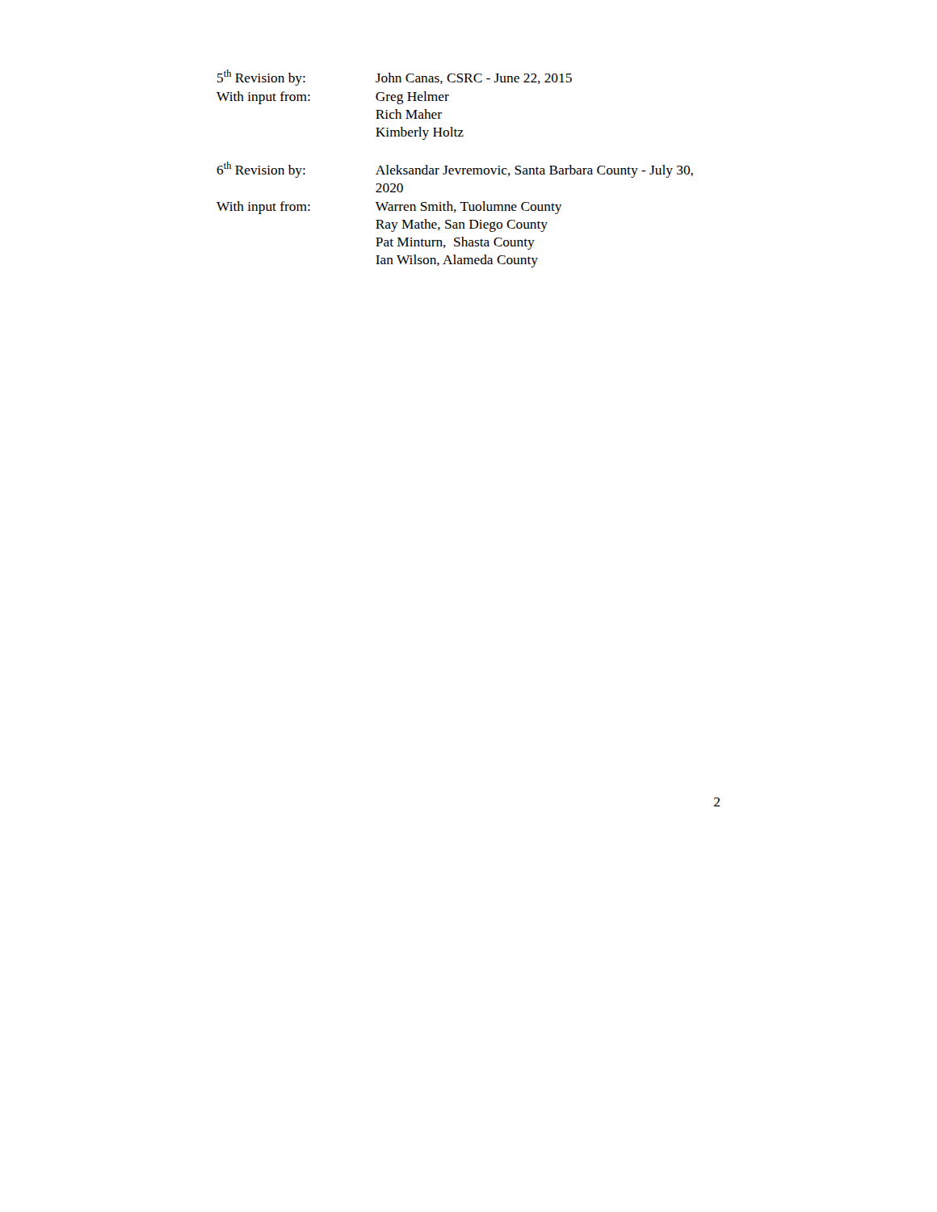| 5 th Revision by: | John Canas, CSRC - June 22, 2015 |
| With input from: | Greg Helmer |
| | Rich Maher |
| | Kimberly Holtz |
| 6 th Revision by: | Aleksandar Jevremovic, Santa Barbara County - July 30, 2020 |
| With input from: | Warren Smith, Tuolumne County |
| | Ray Mathe, San Diego County |
| | Pat Minturn, Shasta County |
| | Ian Wilson, Alameda County |
2